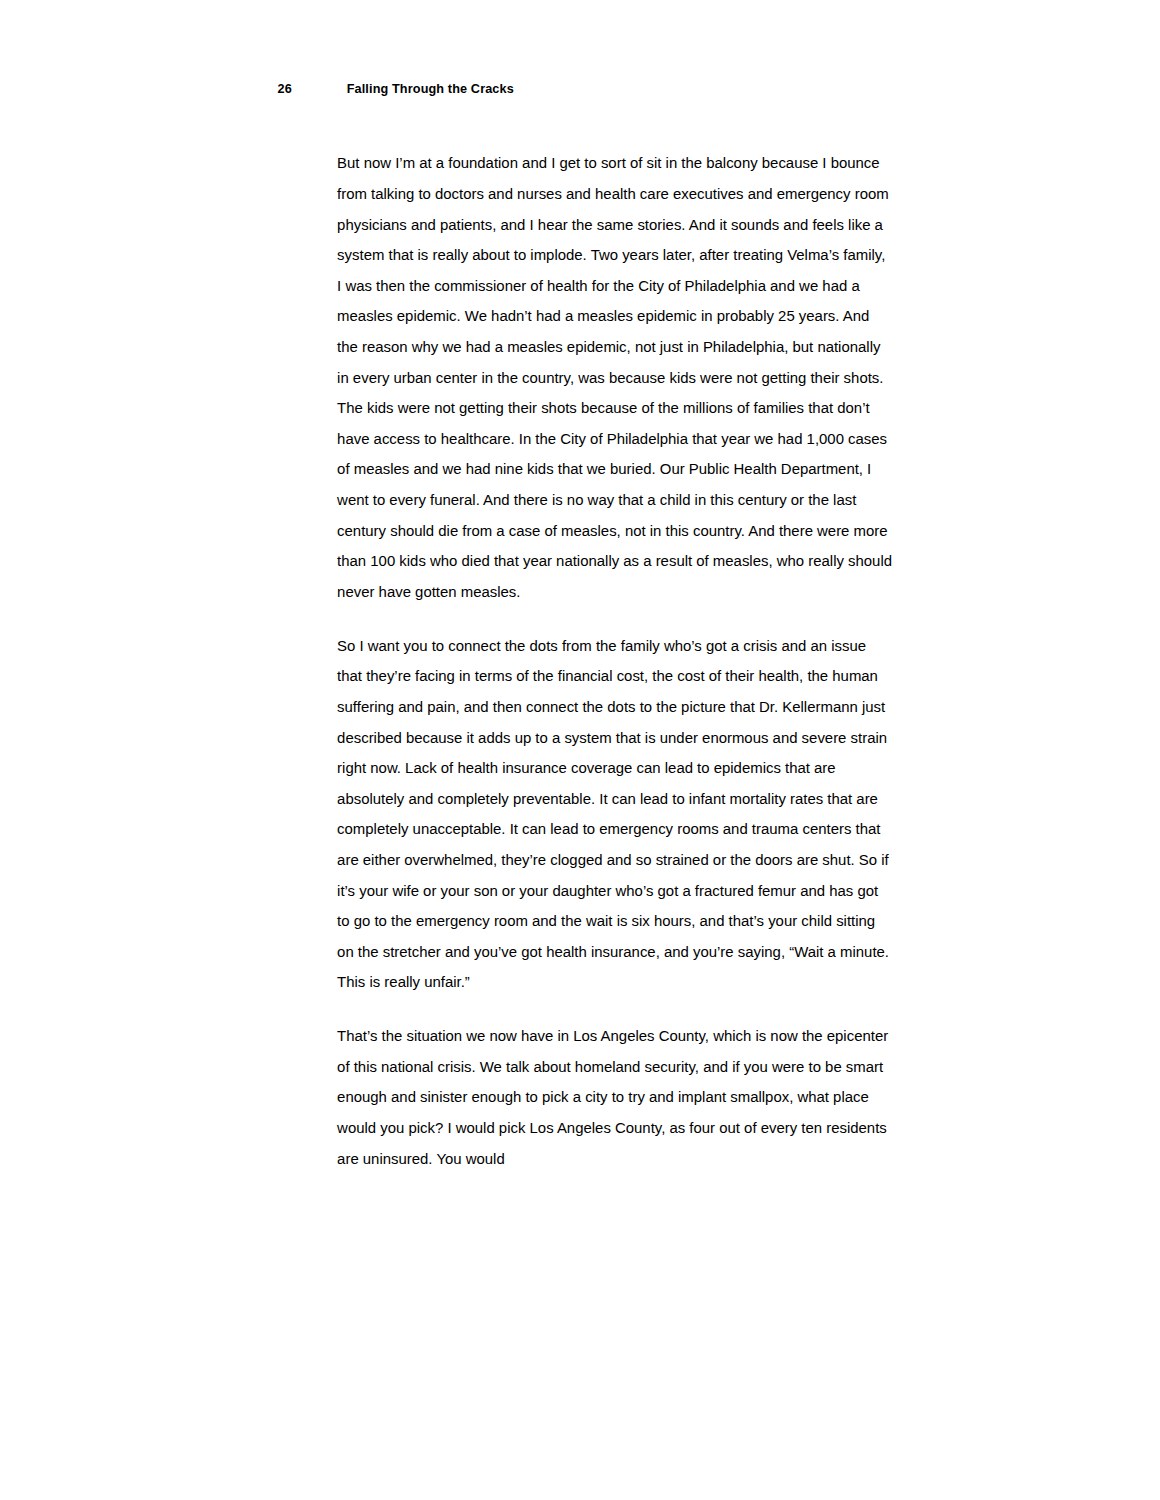26 Falling Through the Cracks
But now I’m at a foundation and I get to sort of sit in the balcony because I bounce from talking to doctors and nurses and health care executives and emergency room physicians and patients, and I hear the same stories. And it sounds and feels like a system that is really about to implode. Two years later, after treating Velma’s family, I was then the commissioner of health for the City of Philadelphia and we had a measles epidemic. We hadn’t had a measles epidemic in probably 25 years. And the reason why we had a measles epidemic, not just in Philadelphia, but nationally in every urban center in the country, was because kids were not getting their shots. The kids were not getting their shots because of the millions of families that don’t have access to healthcare. In the City of Philadelphia that year we had 1,000 cases of measles and we had nine kids that we buried. Our Public Health Department, I went to every funeral. And there is no way that a child in this century or the last century should die from a case of measles, not in this country. And there were more than 100 kids who died that year nationally as a result of measles, who really should never have gotten measles.
So I want you to connect the dots from the family who’s got a crisis and an issue that they’re facing in terms of the financial cost, the cost of their health, the human suffering and pain, and then connect the dots to the picture that Dr. Kellermann just described because it adds up to a system that is under enormous and severe strain right now. Lack of health insurance coverage can lead to epidemics that are absolutely and completely preventable. It can lead to infant mortality rates that are completely unacceptable. It can lead to emergency rooms and trauma centers that are either overwhelmed, they’re clogged and so strained or the doors are shut. So if it’s your wife or your son or your daughter who’s got a fractured femur and has got to go to the emergency room and the wait is six hours, and that’s your child sitting on the stretcher and you’ve got health insurance, and you’re saying, “Wait a minute. This is really unfair.”
That’s the situation we now have in Los Angeles County, which is now the epicenter of this national crisis. We talk about homeland security, and if you were to be smart enough and sinister enough to pick a city to try and implant smallpox, what place would you pick? I would pick Los Angeles County, as four out of every ten residents are uninsured. You would